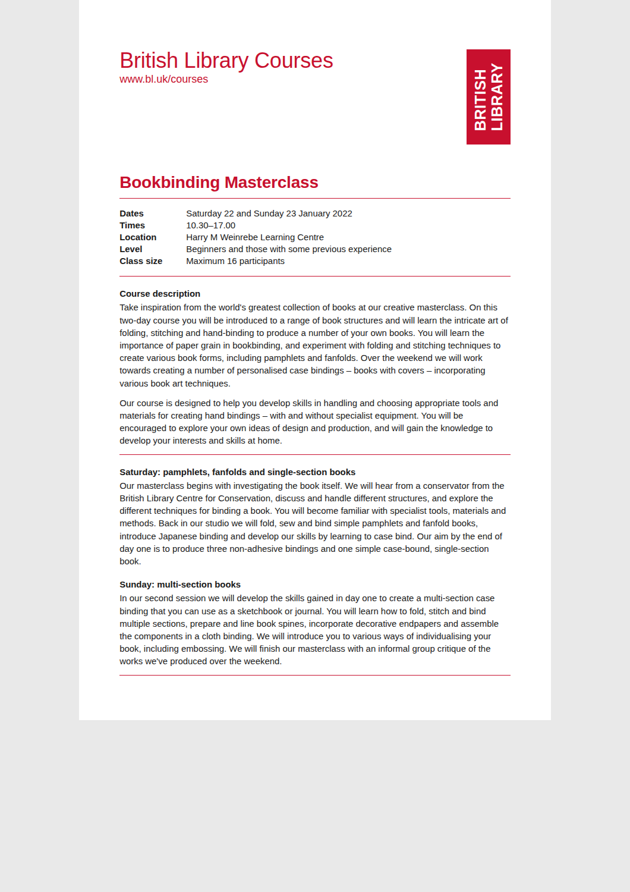British Library Courses
www.bl.uk/courses
BRITISH
LIBRARY
Bookbinding Masterclass
| Dates | Saturday 22 and Sunday 23 January 2022 |
| Times | 10.30–17.00 |
| Location | Harry M Weinrebe Learning Centre |
| Level | Beginners and those with some previous experience |
| Class size | Maximum 16 participants |
Course description
Take inspiration from the world's greatest collection of books at our creative masterclass. On this two-day course you will be introduced to a range of book structures and will learn the intricate art of folding, stitching and hand-binding to produce a number of your own books. You will learn the importance of paper grain in bookbinding, and experiment with folding and stitching techniques to create various book forms, including pamphlets and fanfolds. Over the weekend we will work towards creating a number of personalised case bindings – books with covers – incorporating various book art techniques.
Our course is designed to help you develop skills in handling and choosing appropriate tools and materials for creating hand bindings – with and without specialist equipment. You will be encouraged to explore your own ideas of design and production, and will gain the knowledge to develop your interests and skills at home.
Saturday: pamphlets, fanfolds and single-section books
Our masterclass begins with investigating the book itself. We will hear from a conservator from the British Library Centre for Conservation, discuss and handle different structures, and explore the different techniques for binding a book. You will become familiar with specialist tools, materials and methods. Back in our studio we will fold, sew and bind simple pamphlets and fanfold books, introduce Japanese binding and develop our skills by learning to case bind. Our aim by the end of day one is to produce three non-adhesive bindings and one simple case-bound, single-section book.
Sunday: multi-section books
In our second session we will develop the skills gained in day one to create a multi-section case binding that you can use as a sketchbook or journal. You will learn how to fold, stitch and bind multiple sections, prepare and line book spines, incorporate decorative endpapers and assemble the components in a cloth binding. We will introduce you to various ways of individualising your book, including embossing. We will finish our masterclass with an informal group critique of the works we've produced over the weekend.